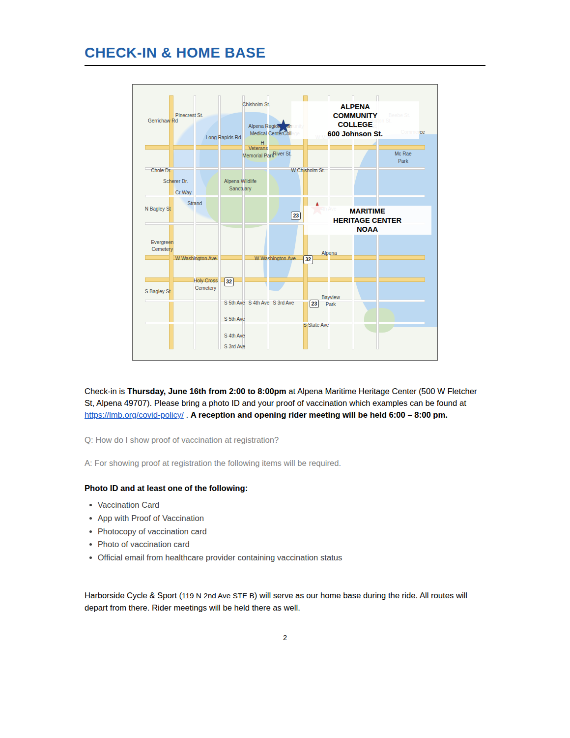CHECK-IN & HOME BASE
23
32
32
23
Gerrichaw Rd
Pinecrest St.
Chisholm St.
Alpena Regional
Medical Center
H
Community
College
Long Rapids Rd
Veterans
Memorial Park
Alpena Wildlife
Sanctuary
River St.
W Chisholm St.
W Miller St.
Johnson St.
Dawson St.
Bolton St.
Beebe St.
Commerce
Mc Rae
Park
Chole Dr.
Scherer Dr.
Cr Way
Strand
N Bagley St
Evergreen
Cemetery
W Washington Ave
W Washington Ave
Alpena
Holy Cross
Cemetery
S Bagley St
S 5th Ave
S 4th Ave
S 3rd Ave
S 5th Ave
S 4th Ave
S 3rd Ave
S State Ave
Bayview
Park
S 4th Ave
★
★
ALPENA
COMMUNITY
COLLEGE
600 Johnson St.
MARITIME
HERITAGE CENTER
NOAA
Check-in is Thursday, June 16th from 2:00 to 8:00pm at Alpena Maritime Heritage Center (500 W Fletcher St, Alpena 49707). Please bring a photo ID and your proof of vaccination which examples can be found at https://lmb.org/covid-policy/ . A reception and opening rider meeting will be held 6:00 – 8:00 pm.
Q: How do I show proof of vaccination at registration?
A: For showing proof at registration the following items will be required.
Photo ID and at least one of the following:
Vaccination Card
App with Proof of Vaccination
Photocopy of vaccination card
Photo of vaccination card
Official email from healthcare provider containing vaccination status
Harborside Cycle & Sport (119 N 2nd Ave STE B) will serve as our home base during the ride. All routes will depart from there. Rider meetings will be held there as well.
2